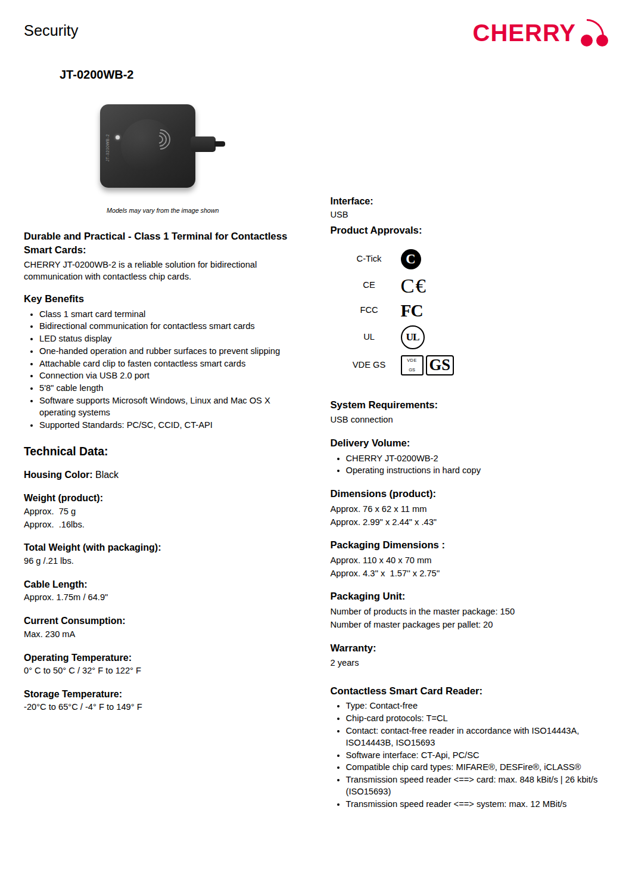Security
CHERRY
JT-0200WB-2
JT-0200WB-2
Models may vary from the image shown
Durable and Practical - Class 1 Terminal for Contactless Smart Cards:
CHERRY JT-0200WB-2 is a reliable solution for bidirectional communication with contactless chip cards.
Key Benefits
Class 1 smart card terminal
Bidirectional communication for contactless smart cards
LED status display
One-handed operation and rubber surfaces to prevent slipping
Attachable card clip to fasten contactless smart cards
Connection via USB 2.0 port
5'8" cable length
Software supports Microsoft Windows, Linux and Mac OS X operating systems
Supported Standards: PC/SC, CCID, CT-API
Technical Data:
Housing Color: Black
Weight (product):
Approx. 75 g
Approx. .16lbs.
Total Weight (with packaging):
96 g /.21 lbs.
Cable Length:
Approx. 1.75m / 64.9"
Current Consumption:
Max. 230 mA
Operating Temperature:
0° C to 50° C / 32° F to 122° F
Storage Temperature:
-20°C to 65°C / -4° F to 149° F
Interface:
USB
Product Approvals:
| C-Tick | C |
| CE | C€ |
| FCC | FC |
| UL | UL |
| VDE GS | VDE GS GS |
System Requirements:
USB connection
Delivery Volume:
CHERRY JT-0200WB-2
Operating instructions in hard copy
Dimensions (product):
Approx. 76 x 62 x 11 mm
Approx. 2.99" x 2.44" x .43"
Packaging Dimensions :
Approx. 110 x 40 x 70 mm
Approx. 4.3'' x 1.57'' x 2.75''
Packaging Unit:
Number of products in the master package: 150
Number of master packages per pallet: 20
Warranty:
2 years
Contactless Smart Card Reader:
Type: Contact-free
Chip-card protocols: T=CL
Contact: contact-free reader in accordance with ISO14443A, ISO14443B, ISO15693
Software interface: CT-Api, PC/SC
Compatible chip card types: MIFARE®, DESFire®, iCLASS®
Transmission speed reader <==> card: max. 848 kBit/s | 26 kbit/s (ISO15693)
Transmission speed reader <==> system: max. 12 MBit/s